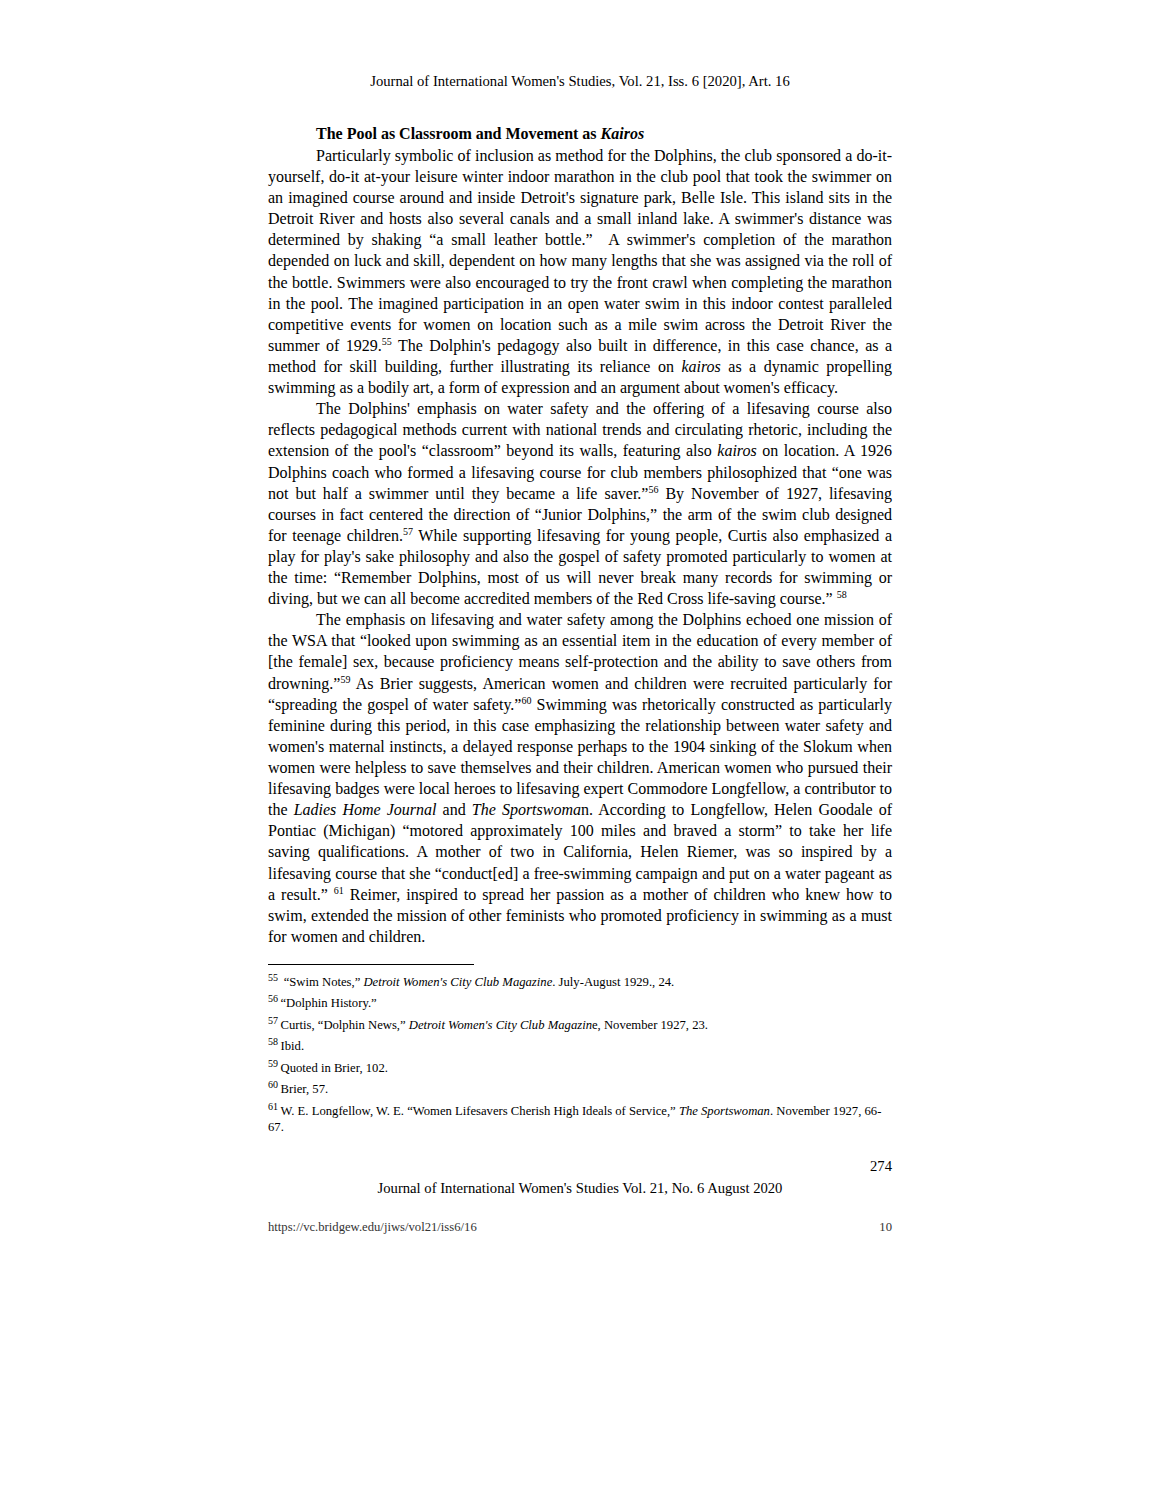Journal of International Women's Studies, Vol. 21, Iss. 6 [2020], Art. 16
The Pool as Classroom and Movement as Kairos
Particularly symbolic of inclusion as method for the Dolphins, the club sponsored a do-it-yourself, do-it at-your leisure winter indoor marathon in the club pool that took the swimmer on an imagined course around and inside Detroit's signature park, Belle Isle. This island sits in the Detroit River and hosts also several canals and a small inland lake. A swimmer's distance was determined by shaking “a small leather bottle.” A swimmer's completion of the marathon depended on luck and skill, dependent on how many lengths that she was assigned via the roll of the bottle. Swimmers were also encouraged to try the front crawl when completing the marathon in the pool. The imagined participation in an open water swim in this indoor contest paralleled competitive events for women on location such as a mile swim across the Detroit River the summer of 1929.55 The Dolphin's pedagogy also built in difference, in this case chance, as a method for skill building, further illustrating its reliance on kairos as a dynamic propelling swimming as a bodily art, a form of expression and an argument about women's efficacy.
The Dolphins' emphasis on water safety and the offering of a lifesaving course also reflects pedagogical methods current with national trends and circulating rhetoric, including the extension of the pool's “classroom” beyond its walls, featuring also kairos on location. A 1926 Dolphins coach who formed a lifesaving course for club members philosophized that “one was not but half a swimmer until they became a life saver.”56 By November of 1927, lifesaving courses in fact centered the direction of “Junior Dolphins,” the arm of the swim club designed for teenage children.57 While supporting lifesaving for young people, Curtis also emphasized a play for play's sake philosophy and also the gospel of safety promoted particularly to women at the time: “Remember Dolphins, most of us will never break many records for swimming or diving, but we can all become accredited members of the Red Cross life-saving course.” 58
The emphasis on lifesaving and water safety among the Dolphins echoed one mission of the WSA that “looked upon swimming as an essential item in the education of every member of [the female] sex, because proficiency means self-protection and the ability to save others from drowning.”59 As Brier suggests, American women and children were recruited particularly for “spreading the gospel of water safety.”60 Swimming was rhetorically constructed as particularly feminine during this period, in this case emphasizing the relationship between water safety and women's maternal instincts, a delayed response perhaps to the 1904 sinking of the Slokum when women were helpless to save themselves and their children. American women who pursued their lifesaving badges were local heroes to lifesaving expert Commodore Longfellow, a contributor to the Ladies Home Journal and The Sportswoman. According to Longfellow, Helen Goodale of Pontiac (Michigan) “motored approximately 100 miles and braved a storm” to take her life saving qualifications. A mother of two in California, Helen Riemer, was so inspired by a lifesaving course that she “conduct[ed] a free-swimming campaign and put on a water pageant as a result.” 61 Reimer, inspired to spread her passion as a mother of children who knew how to swim, extended the mission of other feminists who promoted proficiency in swimming as a must for women and children.
55 “Swim Notes,” Detroit Women's City Club Magazine. July-August 1929., 24.
56“Dolphin History.”
57 Curtis, “Dolphin News,” Detroit Women's City Club Magazine, November 1927, 23.
58 Ibid.
59 Quoted in Brier, 102.
60 Brier, 57.
61 W. E. Longfellow, W. E. “Women Lifesavers Cherish High Ideals of Service,” The Sportswoman. November 1927, 66-67.
274
Journal of International Women's Studies Vol. 21, No. 6 August 2020
https://vc.bridgew.edu/jiws/vol21/iss6/16 10